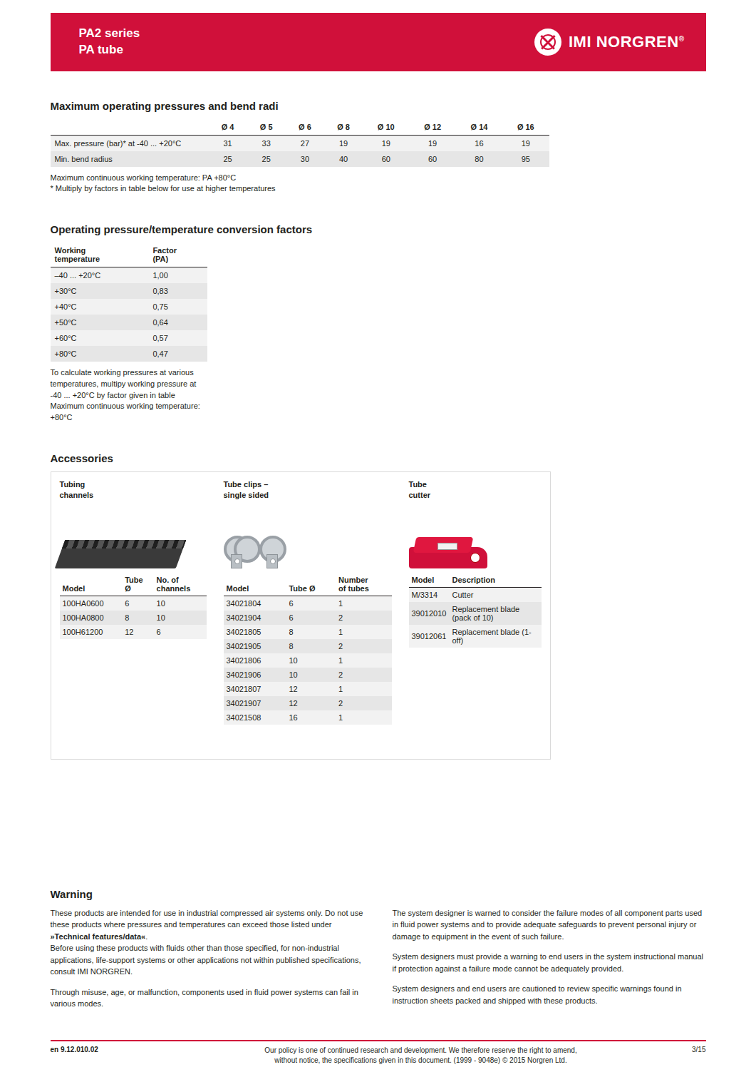PA2 series
PA tube
IMI NORGREN®
Maximum operating pressures and bend radi
| | Ø 4 | Ø 5 | Ø 6 | Ø 8 | Ø 10 | Ø 12 | Ø 14 | Ø 16 |
| --- | --- | --- | --- | --- | --- | --- | --- | --- |
| Max. pressure (bar)* at -40 ... +20°C | 31 | 33 | 27 | 19 | 19 | 19 | 16 | 19 |
| Min. bend radius | 25 | 25 | 30 | 40 | 60 | 60 | 80 | 95 |
Maximum continuous working temperature: PA +80°C
* Multiply by factors in table below for use at higher temperatures
Operating pressure/temperature conversion factors
| Working temperature | Factor (PA) |
| --- | --- |
| –40 ... +20°C | 1,00 |
| +30°C | 0,83 |
| +40°C | 0,75 |
| +50°C | 0,64 |
| +60°C | 0,57 |
| +80°C | 0,47 |
To calculate working pressures at various temperatures, multipy working pressure at -40 ... +20°C by factor given in table
Maximum continuous working temperature: +80°C
Accessories
Tubing
channels
| Model | Tube Ø | No. of channels |
| --- | --- | --- |
| 100HA0600 | 6 | 10 |
| 100HA0800 | 8 | 10 |
| 100H61200 | 12 | 6 |
Tube clips –
single sided
| Model | Tube Ø | Number of tubes |
| --- | --- | --- |
| 34021804 | 6 | 1 |
| 34021904 | 6 | 2 |
| 34021805 | 8 | 1 |
| 34021905 | 8 | 2 |
| 34021806 | 10 | 1 |
| 34021906 | 10 | 2 |
| 34021807 | 12 | 1 |
| 34021907 | 12 | 2 |
| 34021508 | 16 | 1 |
Tube
cutter
| Model | Description |
| --- | --- |
| M/3314 | Cutter |
| 39012010 | Replacement blade (pack of 10) |
| 39012061 | Replacement blade (1-off) |
Warning
These products are intended for use in industrial compressed air systems only. Do not use these products where pressures and temperatures can exceed those listed under »Technical features/data«.
Before using these products with fluids other than those specified, for non-industrial applications, life-support systems or other applications not within published specifications, consult IMI NORGREN.
Through misuse, age, or malfunction, components used in fluid power systems can fail in various modes.
The system designer is warned to consider the failure modes of all component parts used in fluid power systems and to provide adequate safeguards to prevent personal injury or damage to equipment in the event of such failure.
System designers must provide a warning to end users in the system instructional manual if protection against a failure mode cannot be adequately provided.
System designers and end users are cautioned to review specific warnings found in instruction sheets packed and shipped with these products.
en 9.12.010.02
Our policy is one of continued research and development. We therefore reserve the right to amend,
without notice, the specifications given in this document. (1999 - 9048e) © 2015 Norgren Ltd.
3/15